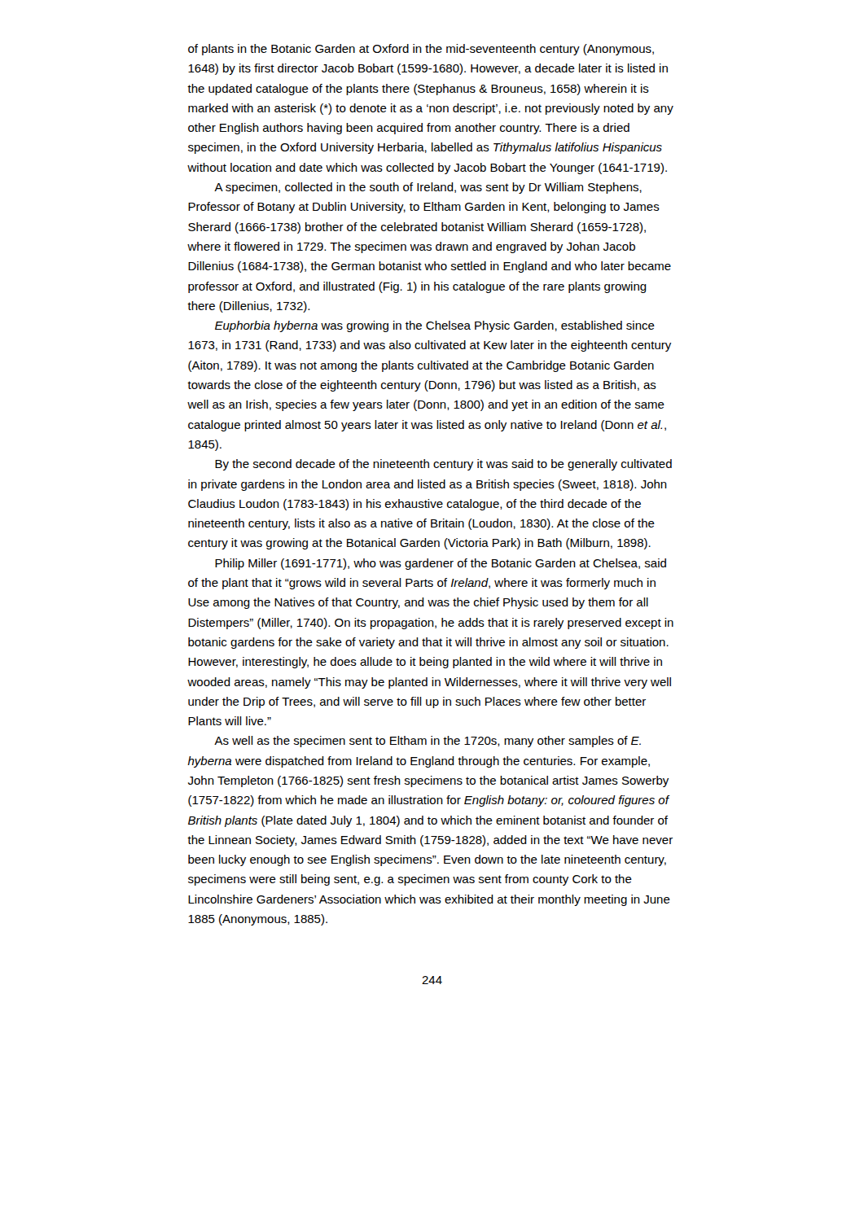of plants in the Botanic Garden at Oxford in the mid-seventeenth century (Anonymous, 1648) by its first director Jacob Bobart (1599-1680). However, a decade later it is listed in the updated catalogue of the plants there (Stephanus & Brouneus, 1658) wherein it is marked with an asterisk (*) to denote it as a ‘non descript’, i.e. not previously noted by any other English authors having been acquired from another country. There is a dried specimen, in the Oxford University Herbaria, labelled as Tithymalus latifolius Hispanicus without location and date which was collected by Jacob Bobart the Younger (1641-1719).
A specimen, collected in the south of Ireland, was sent by Dr William Stephens, Professor of Botany at Dublin University, to Eltham Garden in Kent, belonging to James Sherard (1666-1738) brother of the celebrated botanist William Sherard (1659-1728), where it flowered in 1729. The specimen was drawn and engraved by Johan Jacob Dillenius (1684-1738), the German botanist who settled in England and who later became professor at Oxford, and illustrated (Fig. 1) in his catalogue of the rare plants growing there (Dillenius, 1732).
Euphorbia hyberna was growing in the Chelsea Physic Garden, established since 1673, in 1731 (Rand, 1733) and was also cultivated at Kew later in the eighteenth century (Aiton, 1789). It was not among the plants cultivated at the Cambridge Botanic Garden towards the close of the eighteenth century (Donn, 1796) but was listed as a British, as well as an Irish, species a few years later (Donn, 1800) and yet in an edition of the same catalogue printed almost 50 years later it was listed as only native to Ireland (Donn et al., 1845).
By the second decade of the nineteenth century it was said to be generally cultivated in private gardens in the London area and listed as a British species (Sweet, 1818). John Claudius Loudon (1783-1843) in his exhaustive catalogue, of the third decade of the nineteenth century, lists it also as a native of Britain (Loudon, 1830). At the close of the century it was growing at the Botanical Garden (Victoria Park) in Bath (Milburn, 1898).
Philip Miller (1691-1771), who was gardener of the Botanic Garden at Chelsea, said of the plant that it “grows wild in several Parts of Ireland, where it was formerly much in Use among the Natives of that Country, and was the chief Physic used by them for all Distempers” (Miller, 1740). On its propagation, he adds that it is rarely preserved except in botanic gardens for the sake of variety and that it will thrive in almost any soil or situation. However, interestingly, he does allude to it being planted in the wild where it will thrive in wooded areas, namely “This may be planted in Wildernesses, where it will thrive very well under the Drip of Trees, and will serve to fill up in such Places where few other better Plants will live.”
As well as the specimen sent to Eltham in the 1720s, many other samples of E. hyberna were dispatched from Ireland to England through the centuries. For example, John Templeton (1766-1825) sent fresh specimens to the botanical artist James Sowerby (1757-1822) from which he made an illustration for English botany: or, coloured figures of British plants (Plate dated July 1, 1804) and to which the eminent botanist and founder of the Linnean Society, James Edward Smith (1759-1828), added in the text “We have never been lucky enough to see English specimens”. Even down to the late nineteenth century, specimens were still being sent, e.g. a specimen was sent from county Cork to the Lincolnshire Gardeners’ Association which was exhibited at their monthly meeting in June 1885 (Anonymous, 1885).
244